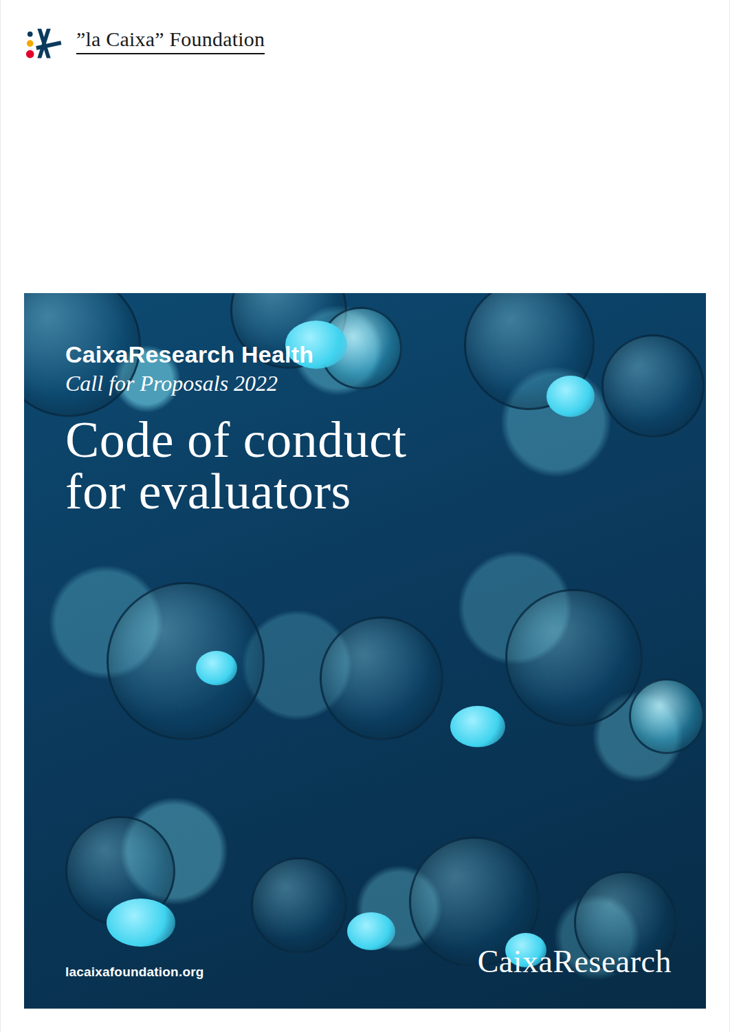”la Caixa” Foundation
CaixaResearch Health
Call for Proposals 2022
Code of conduct
for evaluators
lacaixafoundation.org
CaixaResearch